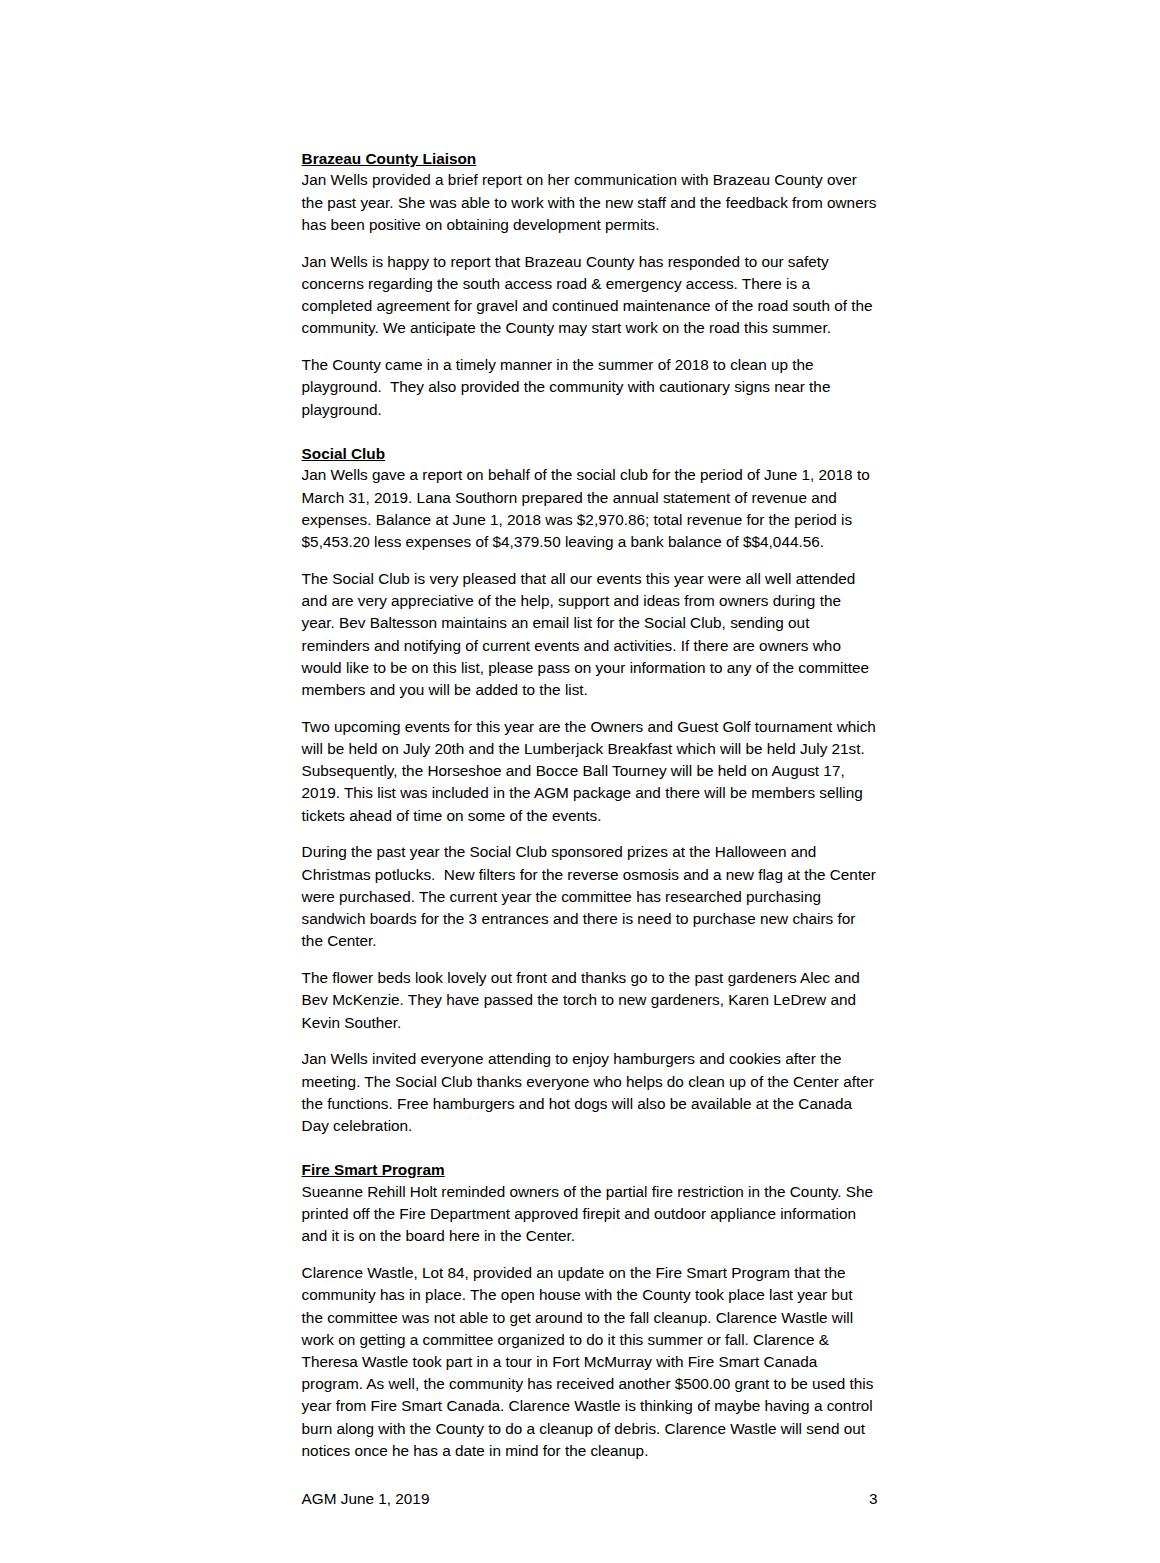Brazeau County Liaison
Jan Wells provided a brief report on her communication with Brazeau County over the past year. She was able to work with the new staff and the feedback from owners has been positive on obtaining development permits.
Jan Wells is happy to report that Brazeau County has responded to our safety concerns regarding the south access road & emergency access. There is a completed agreement for gravel and continued maintenance of the road south of the community. We anticipate the County may start work on the road this summer.
The County came in a timely manner in the summer of 2018 to clean up the playground. They also provided the community with cautionary signs near the playground.
Social Club
Jan Wells gave a report on behalf of the social club for the period of June 1, 2018 to March 31, 2019. Lana Southorn prepared the annual statement of revenue and expenses. Balance at June 1, 2018 was $2,970.86; total revenue for the period is $5,453.20 less expenses of $4,379.50 leaving a bank balance of $$4,044.56.
The Social Club is very pleased that all our events this year were all well attended and are very appreciative of the help, support and ideas from owners during the year. Bev Baltesson maintains an email list for the Social Club, sending out reminders and notifying of current events and activities. If there are owners who would like to be on this list, please pass on your information to any of the committee members and you will be added to the list.
Two upcoming events for this year are the Owners and Guest Golf tournament which will be held on July 20th and the Lumberjack Breakfast which will be held July 21st. Subsequently, the Horseshoe and Bocce Ball Tourney will be held on August 17, 2019. This list was included in the AGM package and there will be members selling tickets ahead of time on some of the events.
During the past year the Social Club sponsored prizes at the Halloween and Christmas potlucks. New filters for the reverse osmosis and a new flag at the Center were purchased. The current year the committee has researched purchasing sandwich boards for the 3 entrances and there is need to purchase new chairs for the Center.
The flower beds look lovely out front and thanks go to the past gardeners Alec and Bev McKenzie. They have passed the torch to new gardeners, Karen LeDrew and Kevin Souther.
Jan Wells invited everyone attending to enjoy hamburgers and cookies after the meeting. The Social Club thanks everyone who helps do clean up of the Center after the functions. Free hamburgers and hot dogs will also be available at the Canada Day celebration.
Fire Smart Program
Sueanne Rehill Holt reminded owners of the partial fire restriction in the County. She printed off the Fire Department approved firepit and outdoor appliance information and it is on the board here in the Center.
Clarence Wastle, Lot 84, provided an update on the Fire Smart Program that the community has in place. The open house with the County took place last year but the committee was not able to get around to the fall cleanup. Clarence Wastle will work on getting a committee organized to do it this summer or fall. Clarence & Theresa Wastle took part in a tour in Fort McMurray with Fire Smart Canada program. As well, the community has received another $500.00 grant to be used this year from Fire Smart Canada. Clarence Wastle is thinking of maybe having a control burn along with the County to do a cleanup of debris. Clarence Wastle will send out notices once he has a date in mind for the cleanup.
AGM June 1, 2019 3